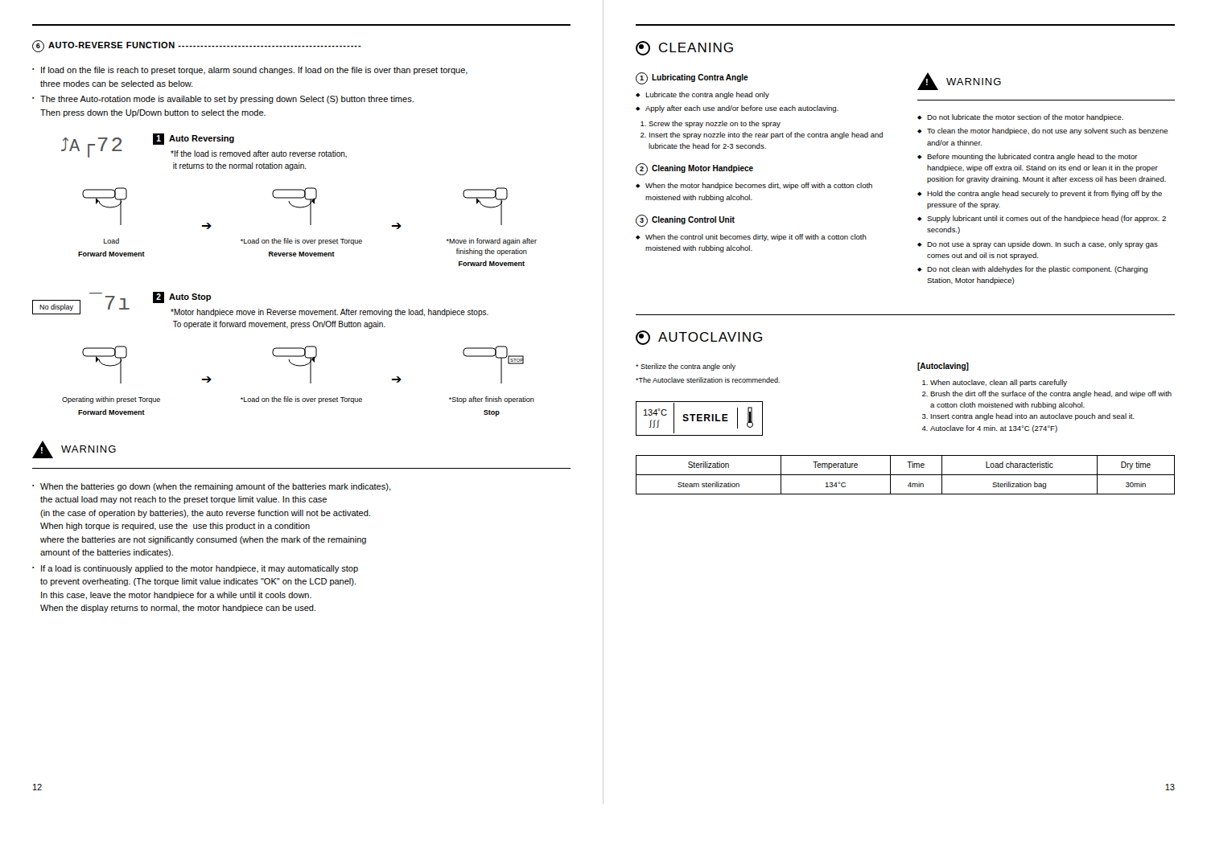6 AUTO-REVERSE FUNCTION -------------------------------------------------
If load on the file is reach to preset torque, alarm sound changes. If load on the file is over than preset torque,
three modes can be selected as below.
The three Auto-rotation mode is available to set by pressing down Select (S) button three times.
Then press down the Up/Down button to select the mode.
⤴A ┌72
1 Auto Reversing
*If the load is removed after auto reverse rotation,
it returns to the normal rotation again.
Load
Forward Movement
➔
*Load on the file is over preset Torque
Reverse Movement
➔
*Move in forward again after
finishing the operation
Forward Movement
No display ¯7ı
2 Auto Stop
*Motor handpiece move in Reverse movement. After removing the load, handpiece stops.
To operate it forward movement, press On/Off Button again.
Operating within preset Torque
Forward Movement
➔
*Load on the file is over preset Torque
➔
STOP
*Stop after finish operation
Stop
WARNING
When the batteries go down (when the remaining amount of the batteries mark indicates),
the actual load may not reach to the preset torque limit value. In this case
(in the case of operation by batteries), the auto reverse function will not be activated.
When high torque is required, use the use this product in a condition
where the batteries are not significantly consumed (when the mark of the remaining
amount of the batteries indicates).
If a load is continuously applied to the motor handpiece, it may automatically stop
to prevent overheating. (The torque limit value indicates "OK" on the LCD panel).
In this case, leave the motor handpiece for a while until it cools down.
When the display returns to normal, the motor handpiece can be used.
12
CLEANING
1 Lubricating Contra Angle
Lubricate the contra angle head only
Apply after each use and/or before use each autoclaving.
Screw the spray nozzle on to the spray
Insert the spray nozzle into the rear part of the contra angle head and lubricate the head for 2-3 seconds.
2 Cleaning Motor Handpiece
When the motor handpice becomes dirt, wipe off with a cotton cloth moistened with rubbing alcohol.
3 Cleaning Control Unit
When the control unit becomes dirty, wipe it off with a cotton cloth moistened with rubbing alcohol.
WARNING
Do not lubricate the motor section of the motor handpiece.
To clean the motor handpiece, do not use any solvent such as benzene and/or a thinner.
Before mounting the lubricated contra angle head to the motor handpiece, wipe off extra oil. Stand on its end or lean it in the proper position for gravity draining. Mount it after excess oil has been drained.
Hold the contra angle head securely to prevent it from flying off by the pressure of the spray.
Supply lubricant until it comes out of the handpiece head (for approx. 2 seconds.)
Do not use a spray can upside down. In such a case, only spray gas comes out and oil is not sprayed.
Do not clean with aldehydes for the plastic component. (Charging Station, Motor handpiece)
AUTOCLAVING
* Sterilize the contra angle only
*The Autoclave sterilization is recommended.
134˚C
∫∫∫
STERILE
[Autoclaving]
When autoclave, clean all parts carefully
Brush the dirt off the surface of the contra angle head, and wipe off with a cotton cloth moistened with rubbing alcohol.
Insert contra angle head into an autoclave pouch and seal it.
Autoclave for 4 min. at 134°C (274°F)
| Sterilization | Temperature | Time | Load characteristic | Dry time |
| --- | --- | --- | --- | --- |
| Steam sterilization | 134°C | 4min | Sterilization bag | 30min |
13